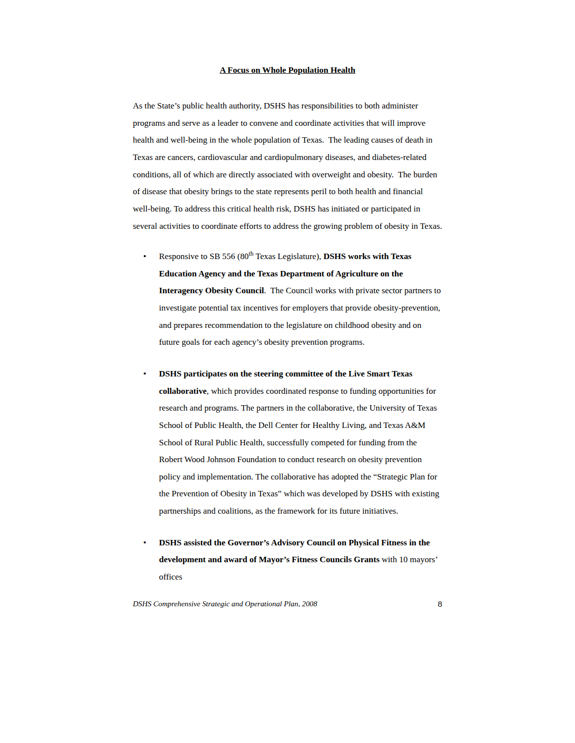A Focus on Whole Population Health
As the State’s public health authority, DSHS has responsibilities to both administer programs and serve as a leader to convene and coordinate activities that will improve health and well-being in the whole population of Texas. The leading causes of death in Texas are cancers, cardiovascular and cardiopulmonary diseases, and diabetes-related conditions, all of which are directly associated with overweight and obesity. The burden of disease that obesity brings to the state represents peril to both health and financial well-being. To address this critical health risk, DSHS has initiated or participated in several activities to coordinate efforts to address the growing problem of obesity in Texas.
Responsive to SB 556 (80th Texas Legislature), DSHS works with Texas Education Agency and the Texas Department of Agriculture on the Interagency Obesity Council. The Council works with private sector partners to investigate potential tax incentives for employers that provide obesity-prevention, and prepares recommendation to the legislature on childhood obesity and on future goals for each agency’s obesity prevention programs.
DSHS participates on the steering committee of the Live Smart Texas collaborative, which provides coordinated response to funding opportunities for research and programs. The partners in the collaborative, the University of Texas School of Public Health, the Dell Center for Healthy Living, and Texas A&M School of Rural Public Health, successfully competed for funding from the Robert Wood Johnson Foundation to conduct research on obesity prevention policy and implementation. The collaborative has adopted the “Strategic Plan for the Prevention of Obesity in Texas” which was developed by DSHS with existing partnerships and coalitions, as the framework for its future initiatives.
DSHS assisted the Governor’s Advisory Council on Physical Fitness in the development and award of Mayor’s Fitness Councils Grants with 10 mayors’ offices
8 DSHS Comprehensive Strategic and Operational Plan, 2008